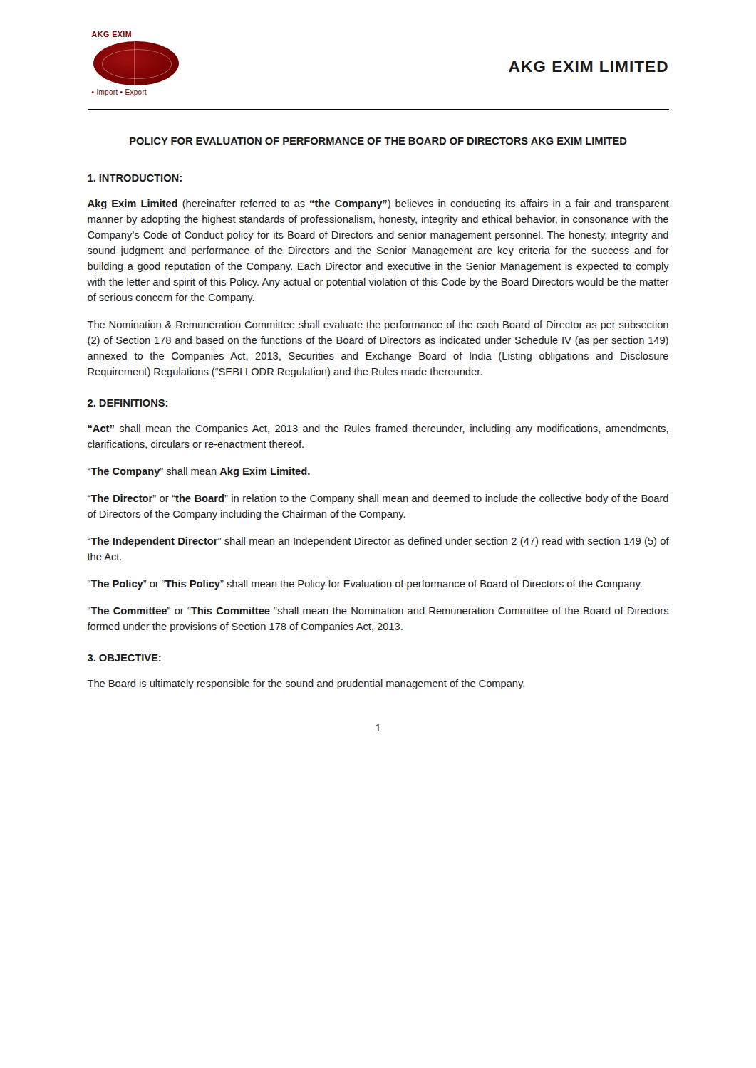AKG EXIM
• Import • Export
AKG EXIM LIMITED
POLICY FOR EVALUATION OF PERFORMANCE OF THE BOARD OF DIRECTORS AKG EXIM LIMITED
1. INTRODUCTION:
Akg Exim Limited (hereinafter referred to as “the Company”) believes in conducting its affairs in a fair and transparent manner by adopting the highest standards of professionalism, honesty, integrity and ethical behavior, in consonance with the Company’s Code of Conduct policy for its Board of Directors and senior management personnel. The honesty, integrity and sound judgment and performance of the Directors and the Senior Management are key criteria for the success and for building a good reputation of the Company. Each Director and executive in the Senior Management is expected to comply with the letter and spirit of this Policy. Any actual or potential violation of this Code by the Board Directors would be the matter of serious concern for the Company.
The Nomination & Remuneration Committee shall evaluate the performance of the each Board of Director as per subsection (2) of Section 178 and based on the functions of the Board of Directors as indicated under Schedule IV (as per section 149) annexed to the Companies Act, 2013, Securities and Exchange Board of India (Listing obligations and Disclosure Requirement) Regulations (“SEBI LODR Regulation) and the Rules made thereunder.
2. DEFINITIONS:
“Act” shall mean the Companies Act, 2013 and the Rules framed thereunder, including any modifications, amendments, clarifications, circulars or re-enactment thereof.
“The Company” shall mean Akg Exim Limited.
“The Director” or “the Board” in relation to the Company shall mean and deemed to include the collective body of the Board of Directors of the Company including the Chairman of the Company.
“The Independent Director” shall mean an Independent Director as defined under section 2 (47) read with section 149 (5) of the Act.
“The Policy” or “This Policy” shall mean the Policy for Evaluation of performance of Board of Directors of the Company.
“The Committee” or “This Committee “shall mean the Nomination and Remuneration Committee of the Board of Directors formed under the provisions of Section 178 of Companies Act, 2013.
3. OBJECTIVE:
The Board is ultimately responsible for the sound and prudential management of the Company.
1